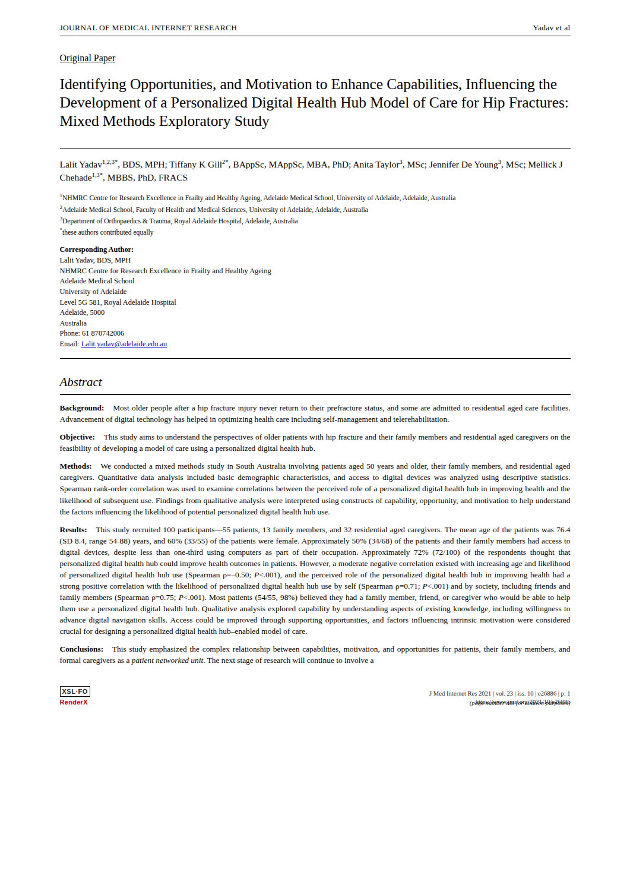Journal of Medical Internet Research Yadav et al
Original Paper
Identifying Opportunities, and Motivation to Enhance Capabilities, Influencing the Development of a Personalized Digital Health Hub Model of Care for Hip Fractures: Mixed Methods Exploratory Study
Lalit Yadav1,2,3*, BDS, MPH; Tiffany K Gill2*, BAppSc, MAppSc, MBA, PhD; Anita Taylor3, MSc; Jennifer De Young3, MSc; Mellick J Chehade1,3*, MBBS, PhD, FRACS
1NHMRC Centre for Research Excellence in Frailty and Healthy Ageing, Adelaide Medical School, University of Adelaide, Adelaide, Australia
2Adelaide Medical School, Faculty of Health and Medical Sciences, University of Adelaide, Adelaide, Australia
3Department of Orthopaedics & Trauma, Royal Adelaide Hospital, Adelaide, Australia
*these authors contributed equally
Corresponding Author:
Lalit Yadav, BDS, MPH
NHMRC Centre for Research Excellence in Frailty and Healthy Ageing
Adelaide Medical School
University of Adelaide
Level 5G 581, Royal Adelaide Hospital
Adelaide, 5000
Australia
Phone: 61 870742006
Email: Lalit.yadav@adelaide.edu.au
Abstract
Background: Most older people after a hip fracture injury never return to their prefracture status, and some are admitted to residential aged care facilities. Advancement of digital technology has helped in optimizing health care including self-management and telerehabilitation.
Objective: This study aims to understand the perspectives of older patients with hip fracture and their family members and residential aged caregivers on the feasibility of developing a model of care using a personalized digital health hub.
Methods: We conducted a mixed methods study in South Australia involving patients aged 50 years and older, their family members, and residential aged caregivers. Quantitative data analysis included basic demographic characteristics, and access to digital devices was analyzed using descriptive statistics. Spearman rank-order correlation was used to examine correlations between the perceived role of a personalized digital health hub in improving health and the likelihood of subsequent use. Findings from qualitative analysis were interpreted using constructs of capability, opportunity, and motivation to help understand the factors influencing the likelihood of potential personalized digital health hub use.
Results: This study recruited 100 participants—55 patients, 13 family members, and 32 residential aged caregivers. The mean age of the patients was 76.4 (SD 8.4, range 54-88) years, and 60% (33/55) of the patients were female. Approximately 50% (34/68) of the patients and their family members had access to digital devices, despite less than one-third using computers as part of their occupation. Approximately 72% (72/100) of the respondents thought that personalized digital health hub could improve health outcomes in patients. However, a moderate negative correlation existed with increasing age and likelihood of personalized digital health hub use (Spearman ρ=–0.50; P<.001), and the perceived role of the personalized digital health hub in improving health had a strong positive correlation with the likelihood of personalized digital health hub use by self (Spearman ρ=0.71; P<.001) and by society, including friends and family members (Spearman ρ=0.75; P<.001). Most patients (54/55, 98%) believed they had a family member, friend, or caregiver who would be able to help them use a personalized digital health hub. Qualitative analysis explored capability by understanding aspects of existing knowledge, including willingness to advance digital navigation skills. Access could be improved through supporting opportunities, and factors influencing intrinsic motivation were considered crucial for designing a personalized digital health hub–enabled model of care.
Conclusions: This study emphasized the complex relationship between capabilities, motivation, and opportunities for patients, their family members, and formal caregivers as a patient networked unit. The next stage of research will continue to involve a
XSL·FO RenderX
https://www.jmir.org/2021/10/e26886
x
J Med Internet Res 2021 | vol. 23 | iss. 10 | e26886 | p. 1
(page number not for citation purposes)